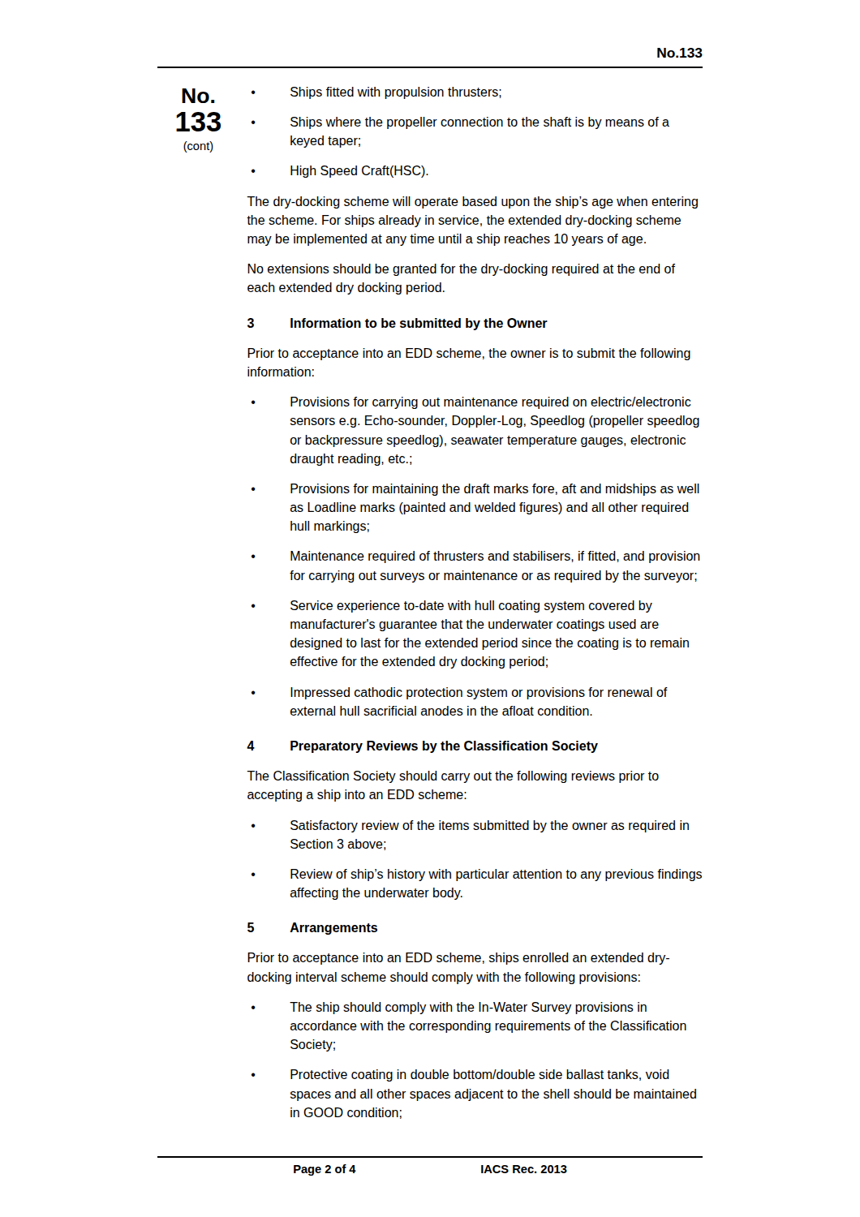No.133
No.
133
(cont)
Ships fitted with propulsion thrusters;
Ships where the propeller connection to the shaft is by means of a keyed taper;
High Speed Craft(HSC).
The dry-docking scheme will operate based upon the ship’s age when entering the scheme. For ships already in service, the extended dry-docking scheme may be implemented at any time until a ship reaches 10 years of age.
No extensions should be granted for the dry-docking required at the end of each extended dry docking period.
3 Information to be submitted by the Owner
Prior to acceptance into an EDD scheme, the owner is to submit the following information:
Provisions for carrying out maintenance required on electric/electronic sensors e.g. Echo-sounder, Doppler-Log, Speedlog (propeller speedlog or backpressure speedlog), seawater temperature gauges, electronic draught reading, etc.;
Provisions for maintaining the draft marks fore, aft and midships as well as Loadline marks (painted and welded figures) and all other required hull markings;
Maintenance required of thrusters and stabilisers, if fitted, and provision for carrying out surveys or maintenance or as required by the surveyor;
Service experience to-date with hull coating system covered by manufacturer's guarantee that the underwater coatings used are designed to last for the extended period since the coating is to remain effective for the extended dry docking period;
Impressed cathodic protection system or provisions for renewal of external hull sacrificial anodes in the afloat condition.
4 Preparatory Reviews by the Classification Society
The Classification Society should carry out the following reviews prior to accepting a ship into an EDD scheme:
Satisfactory review of the items submitted by the owner as required in Section 3 above;
Review of ship’s history with particular attention to any previous findings affecting the underwater body.
5 Arrangements
Prior to acceptance into an EDD scheme, ships enrolled an extended dry-docking interval scheme should comply with the following provisions:
The ship should comply with the In-Water Survey provisions in accordance with the corresponding requirements of the Classification Society;
Protective coating in double bottom/double side ballast tanks, void spaces and all other spaces adjacent to the shell should be maintained in GOOD condition;
Page 2 of 4 IACS Rec. 2013